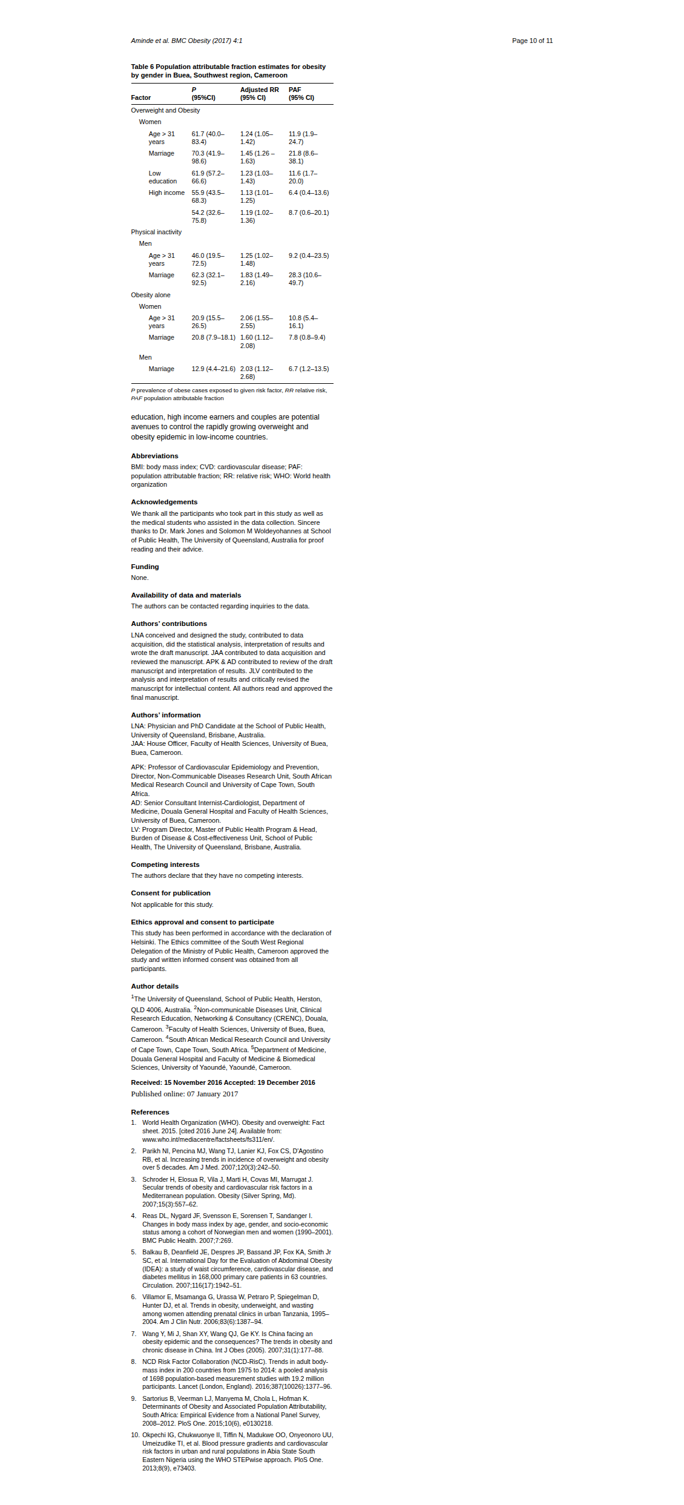Aminde et al. BMC Obesity (2017) 4:1
Page 10 of 11
Table 6 Population attributable fraction estimates for obesity by gender in Buea, Southwest region, Cameroon
| Factor | P (95%CI) | Adjusted RR (95% CI) | PAF (95% CI) |
| --- | --- | --- | --- |
| Overweight and Obesity |
| Women | | | |
| Age > 31 years | 61.7 (40.0–83.4) | 1.24 (1.05–1.42) | 11.9 (1.9–24.7) |
| Marriage | 70.3 (41.9–98.6) | 1.45 (1.26 – 1.63) | 21.8 (8.6–38.1) |
| Low education | 61.9 (57.2–66.6) | 1.23 (1.03–1.43) | 11.6 (1.7–20.0) |
| High income | 55.9 (43.5–68.3) | 1.13 (1.01–1.25) | 6.4 (0.4–13.6) |
| | 54.2 (32.6–75.8) | 1.19 (1.02–1.36) | 8.7 (0.6–20.1) |
| Physical inactivity | | | |
| Men | | | |
| Age > 31 years | 46.0 (19.5–72.5) | 1.25 (1.02–1.48) | 9.2 (0.4–23.5) |
| Marriage | 62.3 (32.1–92.5) | 1.83 (1.49–2.16) | 28.3 (10.6–49.7) |
| Obesity alone | | | |
| Women | | | |
| Age > 31 years | 20.9 (15.5–26.5) | 2.06 (1.55–2.55) | 10.8 (5.4–16.1) |
| Marriage | 20.8 (7.9–18.1) | 1.60 (1.12–2.08) | 7.8 (0.8–9.4) |
| Men | | | |
| Marriage | 12.9 (4.4–21.6) | 2.03 (1.12–2.68) | 6.7 (1.2–13.5) |
P prevalence of obese cases exposed to given risk factor, RR relative risk, PAF population attributable fraction
education, high income earners and couples are potential avenues to control the rapidly growing overweight and obesity epidemic in low-income countries.
Abbreviations
BMI: body mass index; CVD: cardiovascular disease; PAF: population attributable fraction; RR: relative risk; WHO: World health organization
Acknowledgements
We thank all the participants who took part in this study as well as the medical students who assisted in the data collection. Sincere thanks to Dr. Mark Jones and Solomon M Woldeyohannes at School of Public Health, The University of Queensland, Australia for proof reading and their advice.
Funding
None.
Availability of data and materials
The authors can be contacted regarding inquiries to the data.
Authors’ contributions
LNA conceived and designed the study, contributed to data acquisition, did the statistical analysis, interpretation of results and wrote the draft manuscript. JAA contributed to data acquisition and reviewed the manuscript. APK & AD contributed to review of the draft manuscript and interpretation of results. JLV contributed to the analysis and interpretation of results and critically revised the manuscript for intellectual content. All authors read and approved the final manuscript.
Authors’ information
LNA: Physician and PhD Candidate at the School of Public Health, University of Queensland, Brisbane, Australia.
JAA: House Officer, Faculty of Health Sciences, University of Buea, Buea, Cameroon.
APK: Professor of Cardiovascular Epidemiology and Prevention, Director, Non-Communicable Diseases Research Unit, South African Medical Research Council and University of Cape Town, South Africa.
AD: Senior Consultant Internist-Cardiologist, Department of Medicine, Douala General Hospital and Faculty of Health Sciences, University of Buea, Cameroon.
LV: Program Director, Master of Public Health Program & Head, Burden of Disease & Cost-effectiveness Unit, School of Public Health, The University of Queensland, Brisbane, Australia.
Competing interests
The authors declare that they have no competing interests.
Consent for publication
Not applicable for this study.
Ethics approval and consent to participate
This study has been performed in accordance with the declaration of Helsinki. The Ethics committee of the South West Regional Delegation of the Ministry of Public Health, Cameroon approved the study and written informed consent was obtained from all participants.
Author details
1The University of Queensland, School of Public Health, Herston, QLD 4006, Australia. 2Non-communicable Diseases Unit, Clinical Research Education, Networking & Consultancy (CRENC), Douala, Cameroon. 3Faculty of Health Sciences, University of Buea, Buea, Cameroon. 4South African Medical Research Council and University of Cape Town, Cape Town, South Africa. 5Department of Medicine, Douala General Hospital and Faculty of Medicine & Biomedical Sciences, University of Yaoundé, Yaoundé, Cameroon.
Received: 15 November 2016 Accepted: 19 December 2016
Published online: 07 January 2017
References
World Health Organization (WHO). Obesity and overweight: Fact sheet. 2015. [cited 2016 June 24]. Available from: www.who.int/mediacentre/factsheets/fs311/en/.
Parikh NI, Pencina MJ, Wang TJ, Lanier KJ, Fox CS, D'Agostino RB, et al. Increasing trends in incidence of overweight and obesity over 5 decades. Am J Med. 2007;120(3):242–50.
Schroder H, Elosua R, Vila J, Marti H, Covas MI, Marrugat J. Secular trends of obesity and cardiovascular risk factors in a Mediterranean population. Obesity (Silver Spring, Md). 2007;15(3):557–62.
Reas DL, Nygard JF, Svensson E, Sorensen T, Sandanger I. Changes in body mass index by age, gender, and socio-economic status among a cohort of Norwegian men and women (1990–2001). BMC Public Health. 2007;7:269.
Balkau B, Deanfield JE, Despres JP, Bassand JP, Fox KA, Smith Jr SC, et al. International Day for the Evaluation of Abdominal Obesity (IDEA): a study of waist circumference, cardiovascular disease, and diabetes mellitus in 168,000 primary care patients in 63 countries. Circulation. 2007;116(17):1942–51.
Villamor E, Msamanga G, Urassa W, Petraro P, Spiegelman D, Hunter DJ, et al. Trends in obesity, underweight, and wasting among women attending prenatal clinics in urban Tanzania, 1995–2004. Am J Clin Nutr. 2006;83(6):1387–94.
Wang Y, Mi J, Shan XY, Wang QJ, Ge KY. Is China facing an obesity epidemic and the consequences? The trends in obesity and chronic disease in China. Int J Obes (2005). 2007;31(1):177–88.
NCD Risk Factor Collaboration (NCD-RisC). Trends in adult body-mass index in 200 countries from 1975 to 2014: a pooled analysis of 1698 population-based measurement studies with 19.2 million participants. Lancet (London, England). 2016;387(10026):1377–96.
Sartorius B, Veerman LJ, Manyema M, Chola L, Hofman K. Determinants of Obesity and Associated Population Attributability, South Africa: Empirical Evidence from a National Panel Survey, 2008–2012. PloS One. 2015;10(6), e0130218.
Okpechi IG, Chukwuonye II, Tiffin N, Madukwe OO, Onyeonoro UU, Umeizudike TI, et al. Blood pressure gradients and cardiovascular risk factors in urban and rural populations in Abia State South Eastern Nigeria using the WHO STEPwise approach. PloS One. 2013;8(9), e73403.